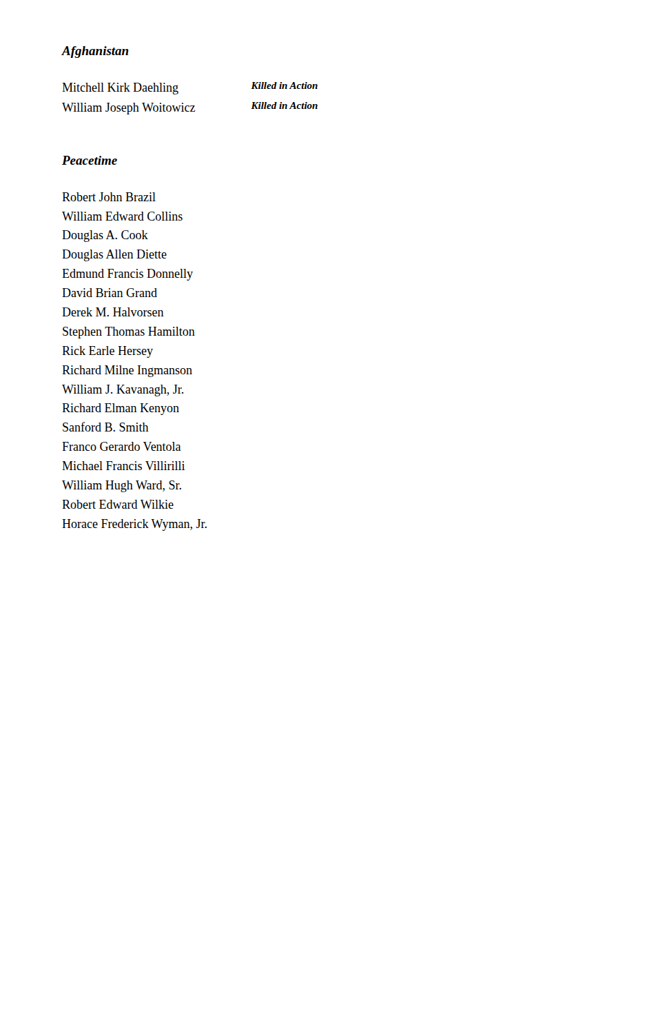Afghanistan
| Mitchell Kirk Daehling | Killed in Action |
| William Joseph Woitowicz | Killed in Action |
Peacetime
Robert John Brazil
William Edward Collins
Douglas A. Cook
Douglas Allen Diette
Edmund Francis Donnelly
David Brian Grand
Derek M. Halvorsen
Stephen Thomas Hamilton
Rick Earle Hersey
Richard Milne Ingmanson
William J. Kavanagh, Jr.
Richard Elman Kenyon
Sanford B. Smith
Franco Gerardo Ventola
Michael Francis Villirilli
William Hugh Ward, Sr.
Robert Edward Wilkie
Horace Frederick Wyman, Jr.